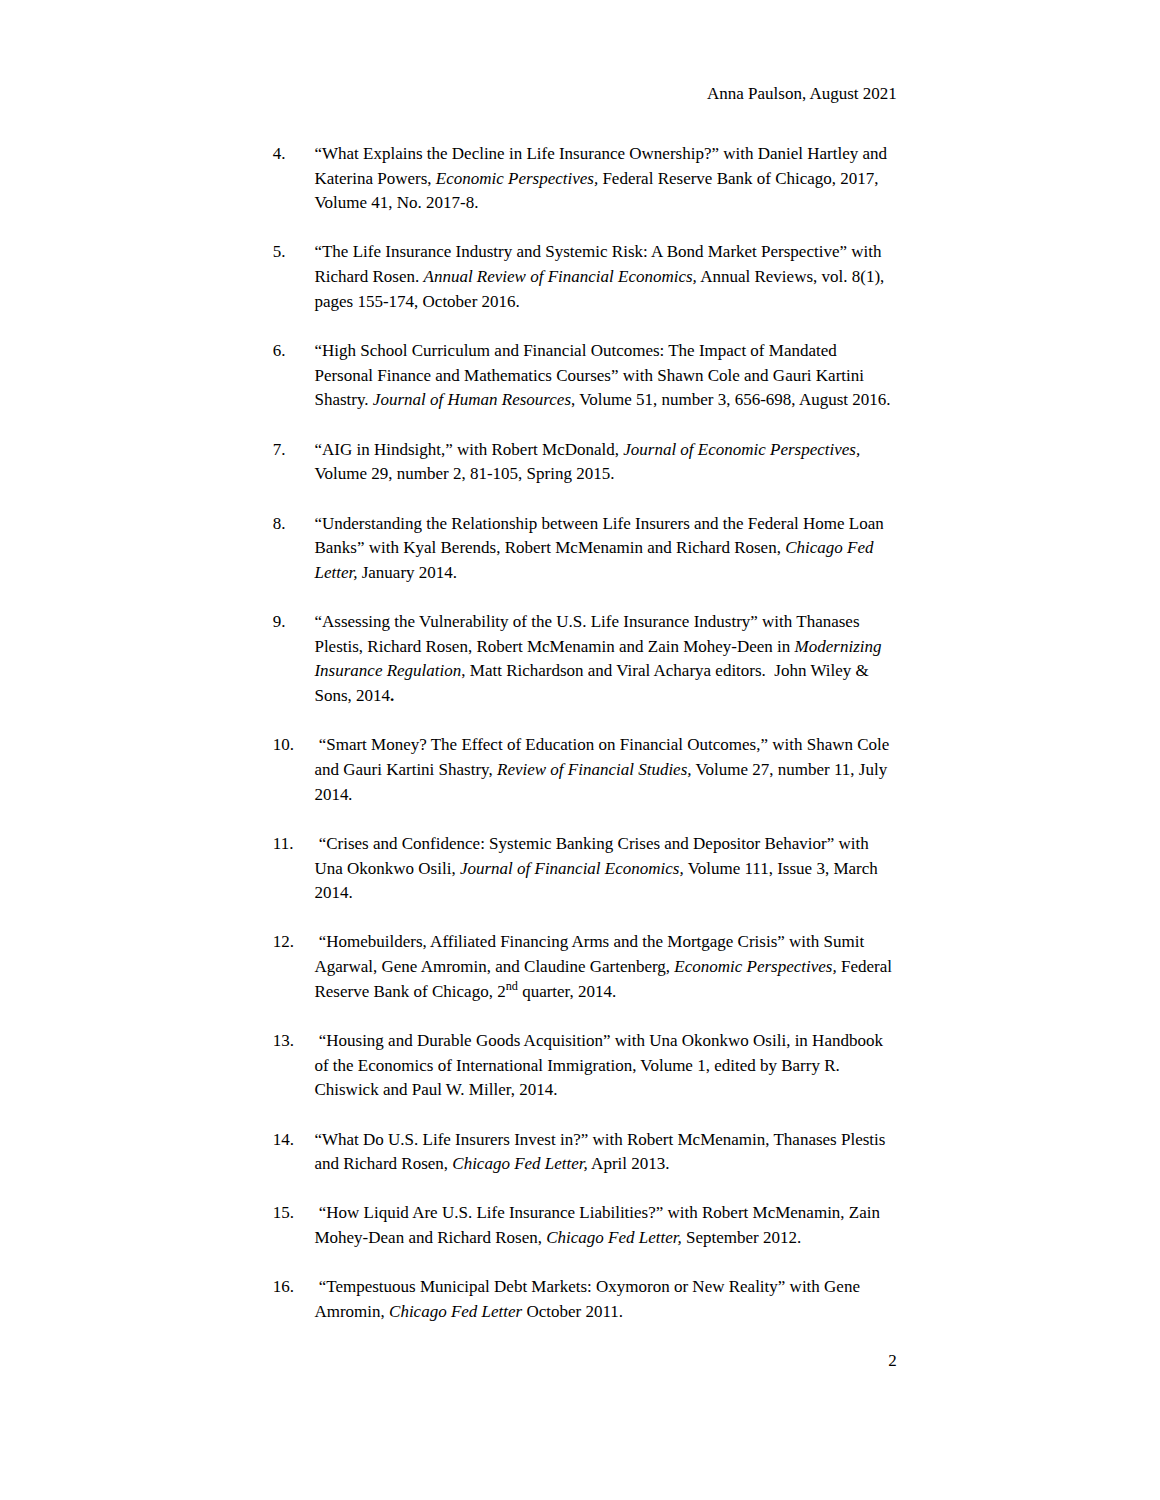Anna Paulson, August 2021
4. “What Explains the Decline in Life Insurance Ownership?” with Daniel Hartley and Katerina Powers, Economic Perspectives, Federal Reserve Bank of Chicago, 2017, Volume 41, No. 2017-8.
5. “The Life Insurance Industry and Systemic Risk: A Bond Market Perspective” with Richard Rosen. Annual Review of Financial Economics, Annual Reviews, vol. 8(1), pages 155-174, October 2016.
6. “High School Curriculum and Financial Outcomes: The Impact of Mandated Personal Finance and Mathematics Courses” with Shawn Cole and Gauri Kartini Shastry. Journal of Human Resources, Volume 51, number 3, 656-698, August 2016.
7. “AIG in Hindsight,” with Robert McDonald, Journal of Economic Perspectives, Volume 29, number 2, 81-105, Spring 2015.
8. “Understanding the Relationship between Life Insurers and the Federal Home Loan Banks” with Kyal Berends, Robert McMenamin and Richard Rosen, Chicago Fed Letter, January 2014.
9. “Assessing the Vulnerability of the U.S. Life Insurance Industry” with Thanases Plestis, Richard Rosen, Robert McMenamin and Zain Mohey-Deen in Modernizing Insurance Regulation, Matt Richardson and Viral Acharya editors. John Wiley & Sons, 2014.
10. “Smart Money? The Effect of Education on Financial Outcomes,” with Shawn Cole and Gauri Kartini Shastry, Review of Financial Studies, Volume 27, number 11, July 2014.
11. “Crises and Confidence: Systemic Banking Crises and Depositor Behavior” with Una Okonkwo Osili, Journal of Financial Economics, Volume 111, Issue 3, March 2014.
12. “Homebuilders, Affiliated Financing Arms and the Mortgage Crisis” with Sumit Agarwal, Gene Amromin, and Claudine Gartenberg, Economic Perspectives, Federal Reserve Bank of Chicago, 2nd quarter, 2014.
13. “Housing and Durable Goods Acquisition” with Una Okonkwo Osili, in Handbook of the Economics of International Immigration, Volume 1, edited by Barry R. Chiswick and Paul W. Miller, 2014.
14. “What Do U.S. Life Insurers Invest in?” with Robert McMenamin, Thanases Plestis and Richard Rosen, Chicago Fed Letter, April 2013.
15. “How Liquid Are U.S. Life Insurance Liabilities?” with Robert McMenamin, Zain Mohey-Dean and Richard Rosen, Chicago Fed Letter, September 2012.
16. “Tempestuous Municipal Debt Markets: Oxymoron or New Reality” with Gene Amromin, Chicago Fed Letter October 2011.
2